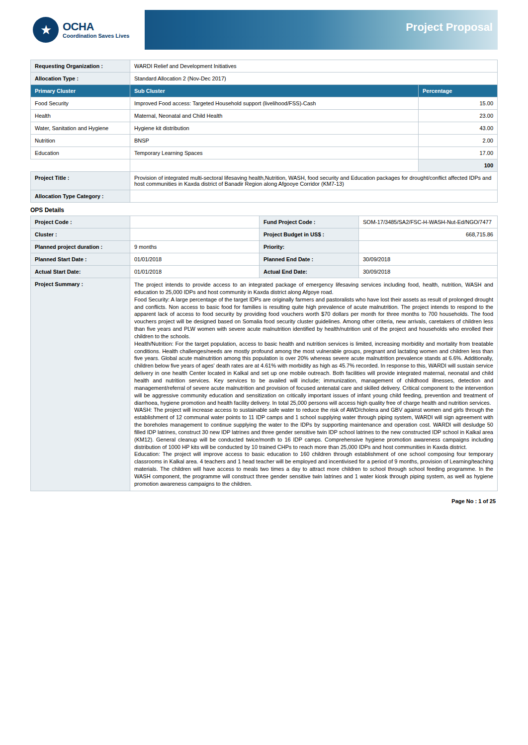★
OCHA
Coordination Saves Lives
Project Proposal
| Requesting Organization : | WARDI Relief and Development Initiatives |
| Allocation Type : | Standard Allocation 2 (Nov-Dec 2017) |
| Primary Cluster | Sub Cluster | Percentage |
| Food Security | Improved Food access: Targeted Household support (livelihood/FSS)-Cash | 15.00 |
| Health | Maternal, Neonatal and Child Health | 23.00 |
| Water, Sanitation and Hygiene | Hygiene kit distribution | 43.00 |
| Nutrition | BNSP | 2.00 |
| Education | Temporary Learning Spaces | 17.00 |
| | | 100 |
| Project Title : | Provision of integrated multi-sectoral lifesaving health,Nutrition, WASH, food security and Education packages for drought/conflict affected IDPs and host communities in Kaxda district of Banadir Region along Afgooye Corridor (KM7-13) |
| Allocation Type Category : | |
OPS Details
| Project Code : | | Fund Project Code : | SOM-17/3485/SA2/FSC-H-WASH-Nut-Ed/NGO/7477 |
| Cluster : | | Project Budget in US$ : | 668,715.86 |
| Planned project duration : | 9 months | Priority: | |
| Planned Start Date : | 01/01/2018 | Planned End Date : | 30/09/2018 |
| Actual Start Date: | 01/01/2018 | Actual End Date: | 30/09/2018 |
| Project Summary : | The project intends to provide access to an integrated package of emergency lifesaving services including food, health, nutrition, WASH and education to 25,000 IDPs and host community in Kaxda district along Afgoye road. Food Security: A large percentage of the target IDPs are originally farmers and pastoralists who have lost their assets as result of prolonged drought and conflicts. Non access to basic food for families is resulting quite high prevalence of acute malnutrition. The project intends to respond to the apparent lack of access to food security by providing food vouchers worth $70 dollars per month for three months to 700 households. The food vouchers project will be designed based on Somalia food security cluster guidelines. Among other criteria, new arrivals, caretakers of children less than five years and PLW women with severe acute malnutrition identified by health/nutrition unit of the project and households who enrolled their children to the schools. Health/Nutrition: For the target population, access to basic health and nutrition services is limited, increasing morbidity and mortality from treatable conditions. Health challenges/needs are mostly profound among the most vulnerable groups, pregnant and lactating women and children less than five years. Global acute malnutrition among this population is over 20% whereas severe acute malnutrition prevalence stands at 6.6%. Additionally, children below five years of ages' death rates are at 4.61% with morbidity as high as 45.7% recorded. In response to this, WARDI will sustain service delivery in one health Center located in Kalkal and set up one mobile outreach. Both facilities will provide integrated maternal, neonatal and child health and nutrition services. Key services to be availed will include; immunization, management of childhood illnesses, detection and management/referral of severe acute malnutrition and provision of focused antenatal care and skilled delivery. Critical component to the intervention will be aggressive community education and sensitization on critically important issues of infant young child feeding, prevention and treatment of diarrhoea, hygiene promotion and health facility delivery. In total 25,000 persons will access high quality free of charge health and nutrition services. WASH: The project will increase access to sustainable safe water to reduce the risk of AWD/cholera and GBV against women and girls through the establishment of 12 communal water points to 11 IDP camps and 1 school supplying water through piping system, WARDI will sign agreement with the boreholes management to continue supplying the water to the IDPs by supporting maintenance and operation cost. WARDI will desludge 50 filled IDP latrines, construct 30 new IDP latrines and three gender sensitive twin IDP school latrines to the new constructed IDP school in Kalkal area (KM12). General cleanup will be conducted twice/month to 16 IDP camps. Comprehensive hygiene promotion awareness campaigns including distribution of 1000 HP kits will be conducted by 10 trained CHPs to reach more than 25,000 IDPs and host communities in Kaxda district. Education: The project will improve access to basic education to 160 children through establishment of one school composing four temporary classrooms in Kalkal area. 4 teachers and 1 head teacher will be employed and incentivised for a period of 9 months, provision of Learning/teaching materials. The children will have access to meals two times a day to attract more children to school through school feeding programme. In the WASH component, the programme will construct three gender sensitive twin latrines and 1 water kiosk through piping system, as well as hygiene promotion awareness campaigns to the children. |
Page No : 1 of 25